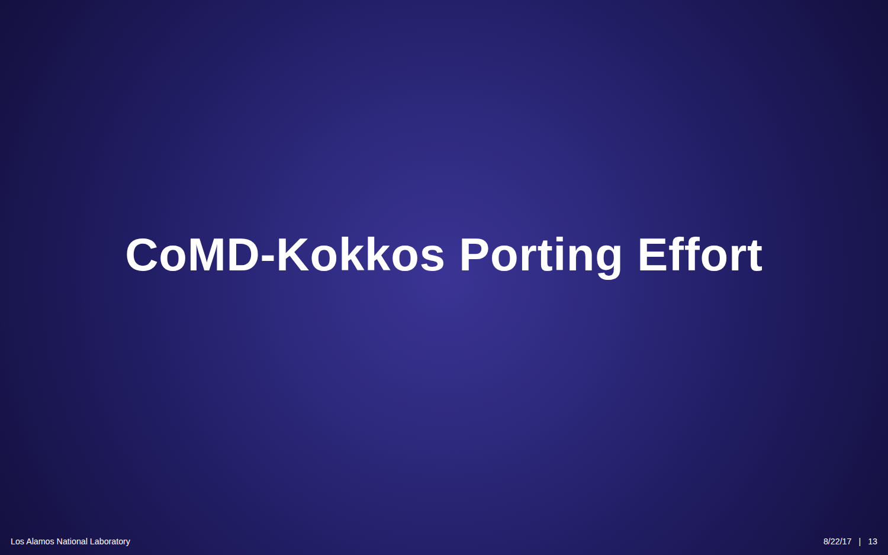CoMD-Kokkos Porting Effort
Los Alamos National Laboratory
8/22/17|13